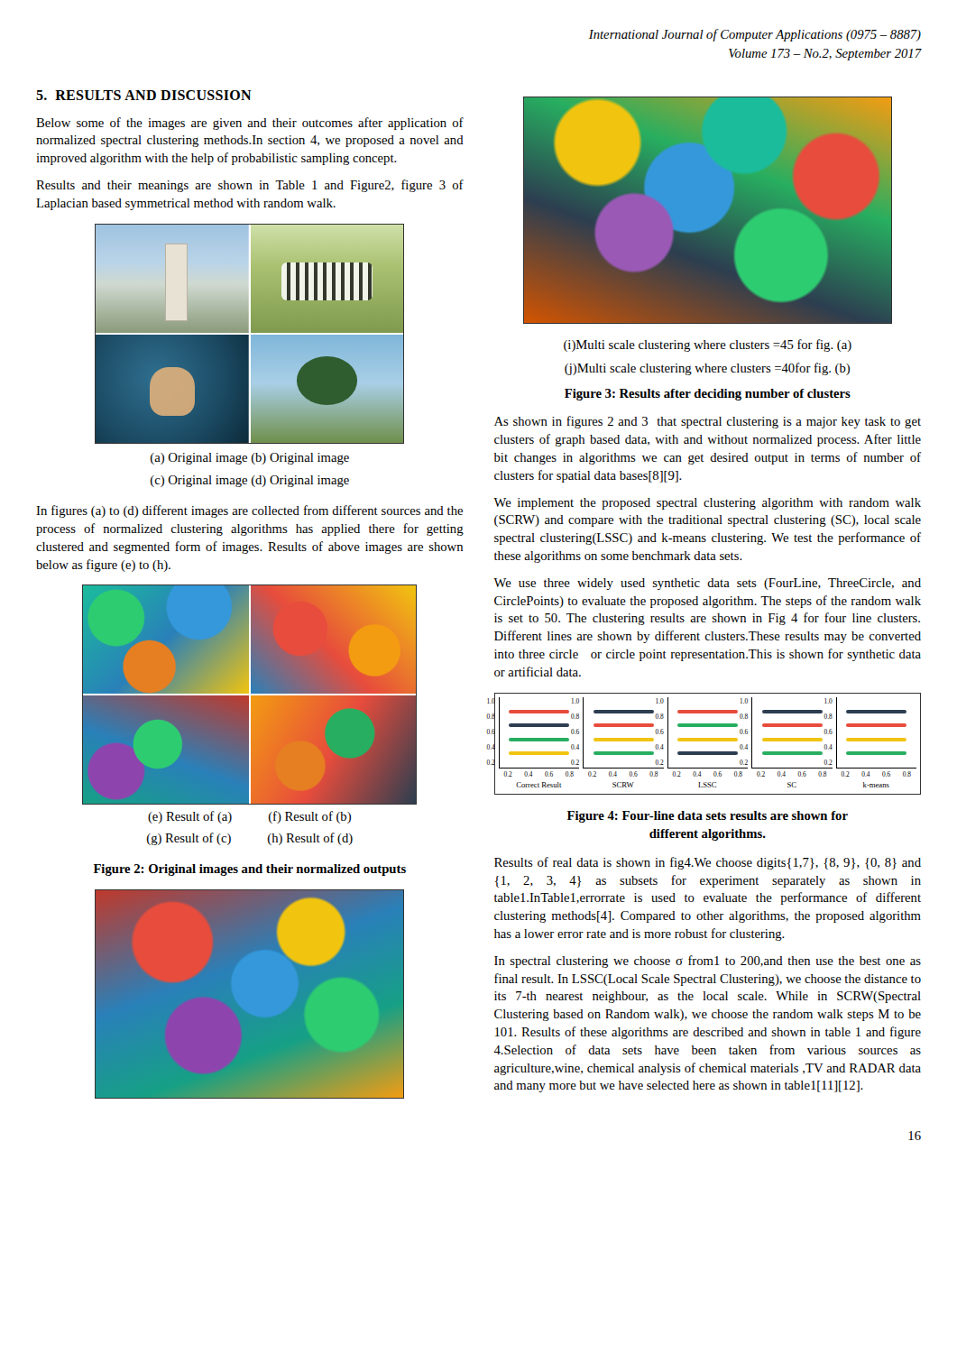International Journal of Computer Applications (0975 – 8887)
Volume 173 – No.2, September 2017
5. RESULTS AND DISCUSSION
Below some of the images are given and their outcomes after application of normalized spectral clustering methods.In section 4, we proposed a novel and improved algorithm with the help of probabilistic sampling concept.
Results and their meanings are shown in Table 1 and Figure2, figure 3 of Laplacian based symmetrical method with random walk.
(a) Original image (b) Original image
(c) Original image (d) Original image
In figures (a) to (d) different images are collected from different sources and the process of normalized clustering algorithms has applied there for getting clustered and segmented form of images. Results of above images are shown below as figure (e) to (h).
(e) Result of (a) (f) Result of (b)
(g) Result of (c) (h) Result of (d)
Figure 2: Original images and their normalized outputs
(i)Multi scale clustering where clusters =45 for fig. (a)
(j)Multi scale clustering where clusters =40for fig. (b)
Figure 3: Results after deciding number of clusters
As shown in figures 2 and 3 that spectral clustering is a major key task to get clusters of graph based data, with and without normalized process. After little bit changes in algorithms we can get desired output in terms of number of clusters for spatial data bases[8][9].
We implement the proposed spectral clustering algorithm with random walk (SCRW) and compare with the traditional spectral clustering (SC), local scale spectral clustering(LSSC) and k-means clustering. We test the performance of these algorithms on some benchmark data sets.
We use three widely used synthetic data sets (FourLine, ThreeCircle, and CirclePoints) to evaluate the proposed algorithm. The steps of the random walk is set to 50. The clustering results are shown in Fig 4 for four line clusters. Different lines are shown by different clusters.These results may be converted into three circle or circle point representation.This is shown for synthetic data or artificial data.
1.00.80.60.40.2
0.20.40.60.8
Correct Result
1.00.80.60.40.2
0.20.40.60.8
SCRW
1.00.80.60.40.2
0.20.40.60.8
LSSC
1.00.80.60.40.2
0.20.40.60.8
SC
1.00.80.60.40.2
0.20.40.60.8
k-means
Figure 4: Four-line data sets results are shown for
different algorithms.
Results of real data is shown in fig4.We choose digits{1,7}, {8, 9}, {0, 8} and {1, 2, 3, 4} as subsets for experiment separately as shown in table1.InTable1,errorrate is used to evaluate the performance of different clustering methods[4]. Compared to other algorithms, the proposed algorithm has a lower error rate and is more robust for clustering.
In spectral clustering we choose σ from1 to 200,and then use the best one as final result. In LSSC(Local Scale Spectral Clustering), we choose the distance to its 7-th nearest neighbour, as the local scale. While in SCRW(Spectral Clustering based on Random walk), we choose the random walk steps M to be 101. Results of these algorithms are described and shown in table 1 and figure 4.Selection of data sets have been taken from various sources as agriculture,wine, chemical analysis of chemical materials ,TV and RADAR data and many more but we have selected here as shown in table1[11][12].
16